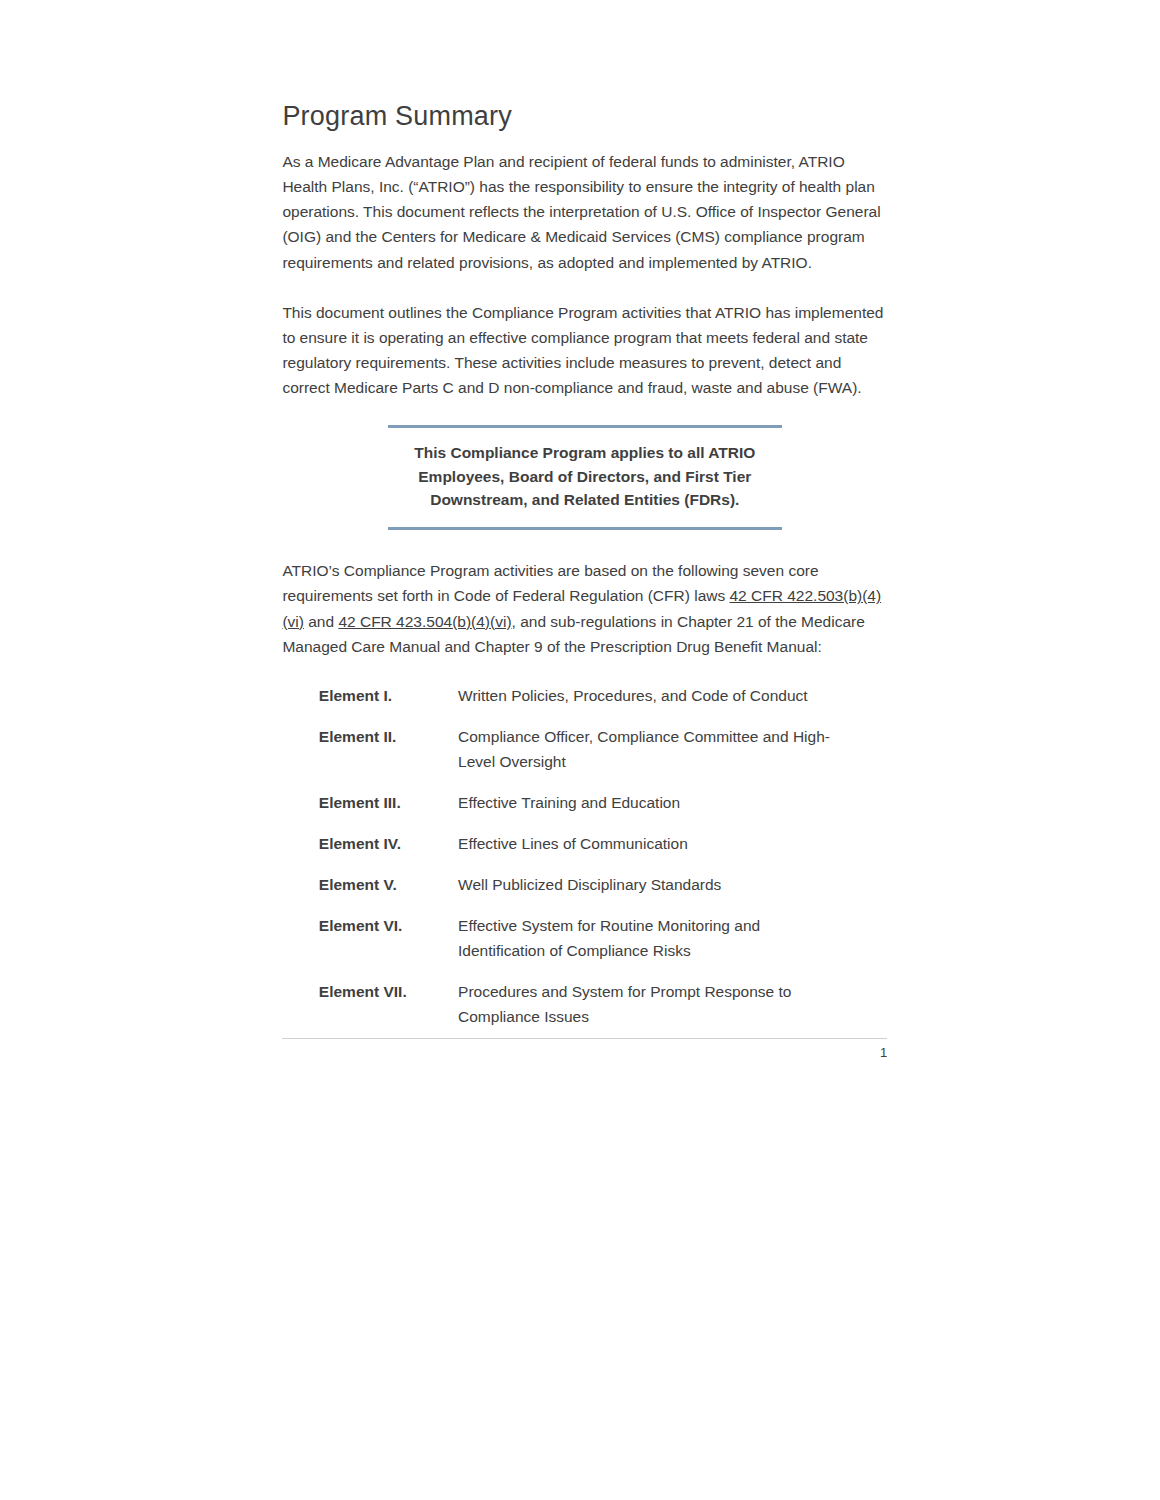Program Summary
As a Medicare Advantage Plan and recipient of federal funds to administer, ATRIO Health Plans, Inc. (“ATRIO”) has the responsibility to ensure the integrity of health plan operations. This document reflects the interpretation of U.S. Office of Inspector General (OIG) and the Centers for Medicare & Medicaid Services (CMS) compliance program requirements and related provisions, as adopted and implemented by ATRIO.
This document outlines the Compliance Program activities that ATRIO has implemented to ensure it is operating an effective compliance program that meets federal and state regulatory requirements. These activities include measures to prevent, detect and correct Medicare Parts C and D non-compliance and fraud, waste and abuse (FWA).
This Compliance Program applies to all ATRIO
Employees, Board of Directors, and First Tier
Downstream, and Related Entities (FDRs).
ATRIO’s Compliance Program activities are based on the following seven core requirements set forth in Code of Federal Regulation (CFR) laws 42 CFR 422.503(b)(4)(vi) and 42 CFR 423.504(b)(4)(vi), and sub-regulations in Chapter 21 of the Medicare Managed Care Manual and Chapter 9 of the Prescription Drug Benefit Manual:
| Element I. | Written Policies, Procedures, and Code of Conduct |
| Element II. | Compliance Officer, Compliance Committee and High-Level Oversight |
| Element III. | Effective Training and Education |
| Element IV. | Effective Lines of Communication |
| Element V. | Well Publicized Disciplinary Standards |
| Element VI. | Effective System for Routine Monitoring and Identification of Compliance Risks |
| Element VII. | Procedures and System for Prompt Response to Compliance Issues |
1